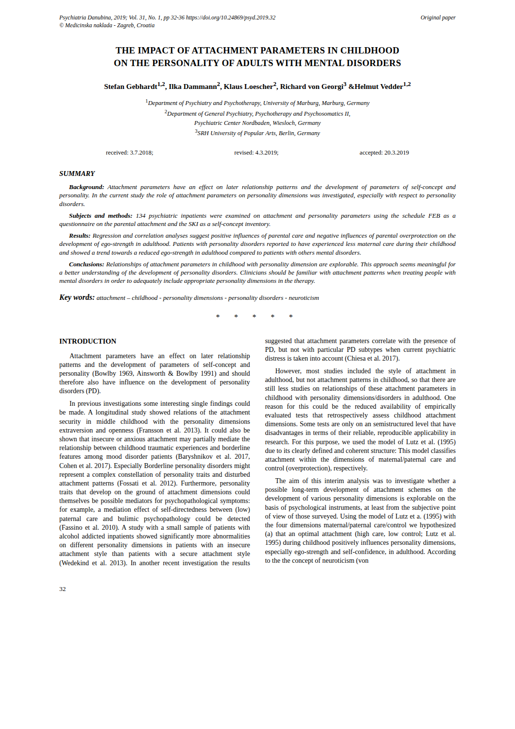Psychiatria Danubina, 2019; Vol. 31, No. 1, pp 32-36 https://doi.org/10.24869/psyd.2019.32
© Medicinska naklada - Zagreb, Croatia
Original paper
THE IMPACT OF ATTACHMENT PARAMETERS IN CHILDHOOD
ON THE PERSONALITY OF ADULTS WITH MENTAL DISORDERS
Stefan Gebhardt1,2, Ilka Dammann2, Klaus Loescher2, Richard von Georgi3 &Helmut Vedder1,2
1Department of Psychiatry and Psychotherapy, University of Marburg, Marburg, Germany
2Department of General Psychiatry, Psychotherapy and Psychosomatics II,
Psychiatric Center Nordbaden, Wiesloch, Germany
3SRH University of Popular Arts, Berlin, Germany
received: 3.7.2018; revised: 4.3.2019; accepted: 20.3.2019
SUMMARY
Background: Attachment parameters have an effect on later relationship patterns and the development of parameters of self-concept and personality. In the current study the role of attachment parameters on personality dimensions was investigated, especially with respect to personality disorders.
Subjects and methods: 134 psychiatric inpatients were examined on attachment and personality parameters using the schedule FEB as a questionnaire on the parental attachment and the SKI as a self-concept inventory.
Results: Regression and correlation analyses suggest positive influences of parental care and negative influences of parental overprotection on the development of ego-strength in adulthood. Patients with personality disorders reported to have experienced less maternal care during their childhood and showed a trend towards a reduced ego-strength in adulthood compared to patients with others mental disorders.
Conclusions: Relationships of attachment parameters in childhood with personality dimension are explorable. This approach seems meaningful for a better understanding of the development of personality disorders. Clinicians should be familiar with attachment patterns when treating people with mental disorders in order to adequately include appropriate personality dimensions in the therapy.
Key words: attachment – childhood - personality dimensions - personality disorders - neuroticism
* * * * *
INTRODUCTION
Attachment parameters have an effect on later relationship patterns and the development of parameters of self-concept and personality (Bowlby 1969, Ainsworth & Bowlby 1991) and should therefore also have influence on the development of personality disorders (PD).
In previous investigations some interesting single findings could be made. A longitudinal study showed relations of the attachment security in middle childhood with the personality dimensions extraversion and openness (Fransson et al. 2013). It could also be shown that insecure or anxious attachment may partially mediate the relationship between childhood traumatic experiences and borderline features among mood disorder patients (Baryshnikov et al. 2017, Cohen et al. 2017). Especially Borderline personality disorders might represent a complex constellation of personality traits and disturbed attachment patterns (Fossati et al. 2012). Furthermore, personality traits that develop on the ground of attachment dimensions could themselves be possible mediators for psychopathological symptoms: for example, a mediation effect of self-directedness between (low) paternal care and bulimic psychopathology could be detected (Fassino et al. 2010). A study with a small sample of patients with alcohol addicted inpatients showed significantly more abnormalities on different personality dimensions in patients with an insecure attachment style than patients with a secure attachment style (Wedekind et al. 2013). In another recent investigation the results suggested that attachment parameters correlate with the presence of PD, but not with particular PD subtypes when current psychiatric distress is taken into account (Chiesa et al. 2017).
However, most studies included the style of attachment in adulthood, but not attachment patterns in childhood, so that there are still less studies on relationships of these attachment parameters in childhood with personality dimensions/disorders in adulthood. One reason for this could be the reduced availability of empirically evaluated tests that retrospectively assess childhood attachment dimensions. Some tests are only on an semistructured level that have disadvantages in terms of their reliable, reproducible applicability in research. For this purpose, we used the model of Lutz et al. (1995) due to its clearly defined and coherent structure: This model classifies attachment within the dimensions of maternal/paternal care and control (overprotection), respectively.
The aim of this interim analysis was to investigate whether a possible long-term development of attachment schemes on the development of various personality dimensions is explorable on the basis of psychological instruments, at least from the subjective point of view of those surveyed. Using the model of Lutz et a. (1995) with the four dimensions maternal/paternal care/control we hypothesized (a) that an optimal attachment (high care, low control; Lutz et al. 1995) during childhood positively influences personality dimensions, especially ego-strength and self-confidence, in adulthood. According to the the concept of neuroticism (von
32